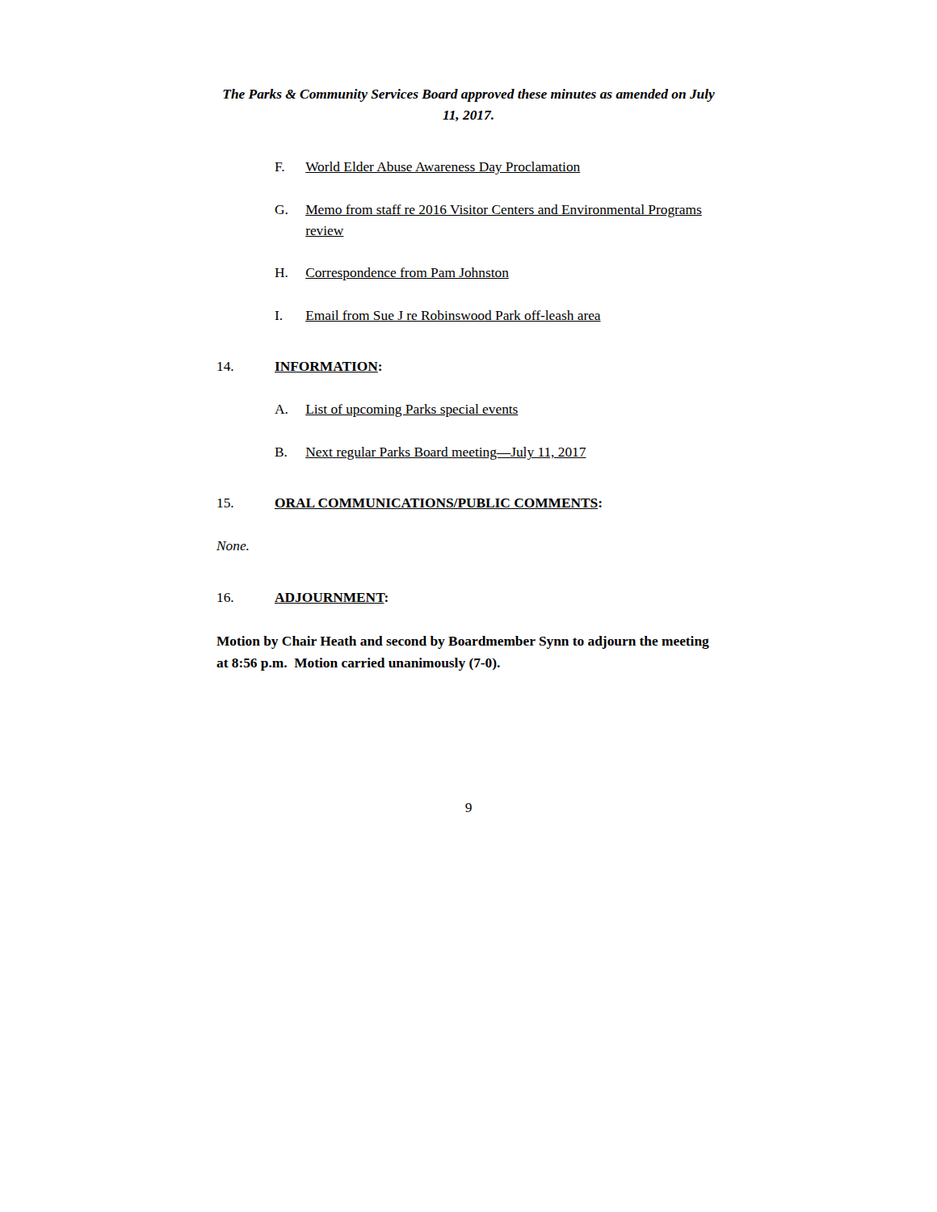The Parks & Community Services Board approved these minutes as amended on July 11, 2017.
F. World Elder Abuse Awareness Day Proclamation
G. Memo from staff re 2016 Visitor Centers and Environmental Programs review
H. Correspondence from Pam Johnston
I. Email from Sue J re Robinswood Park off-leash area
14. INFORMATION:
A. List of upcoming Parks special events
B. Next regular Parks Board meeting—July 11, 2017
15. ORAL COMMUNICATIONS/PUBLIC COMMENTS:
None.
16. ADJOURNMENT:
Motion by Chair Heath and second by Boardmember Synn to adjourn the meeting at 8:56 p.m. Motion carried unanimously (7-0).
9